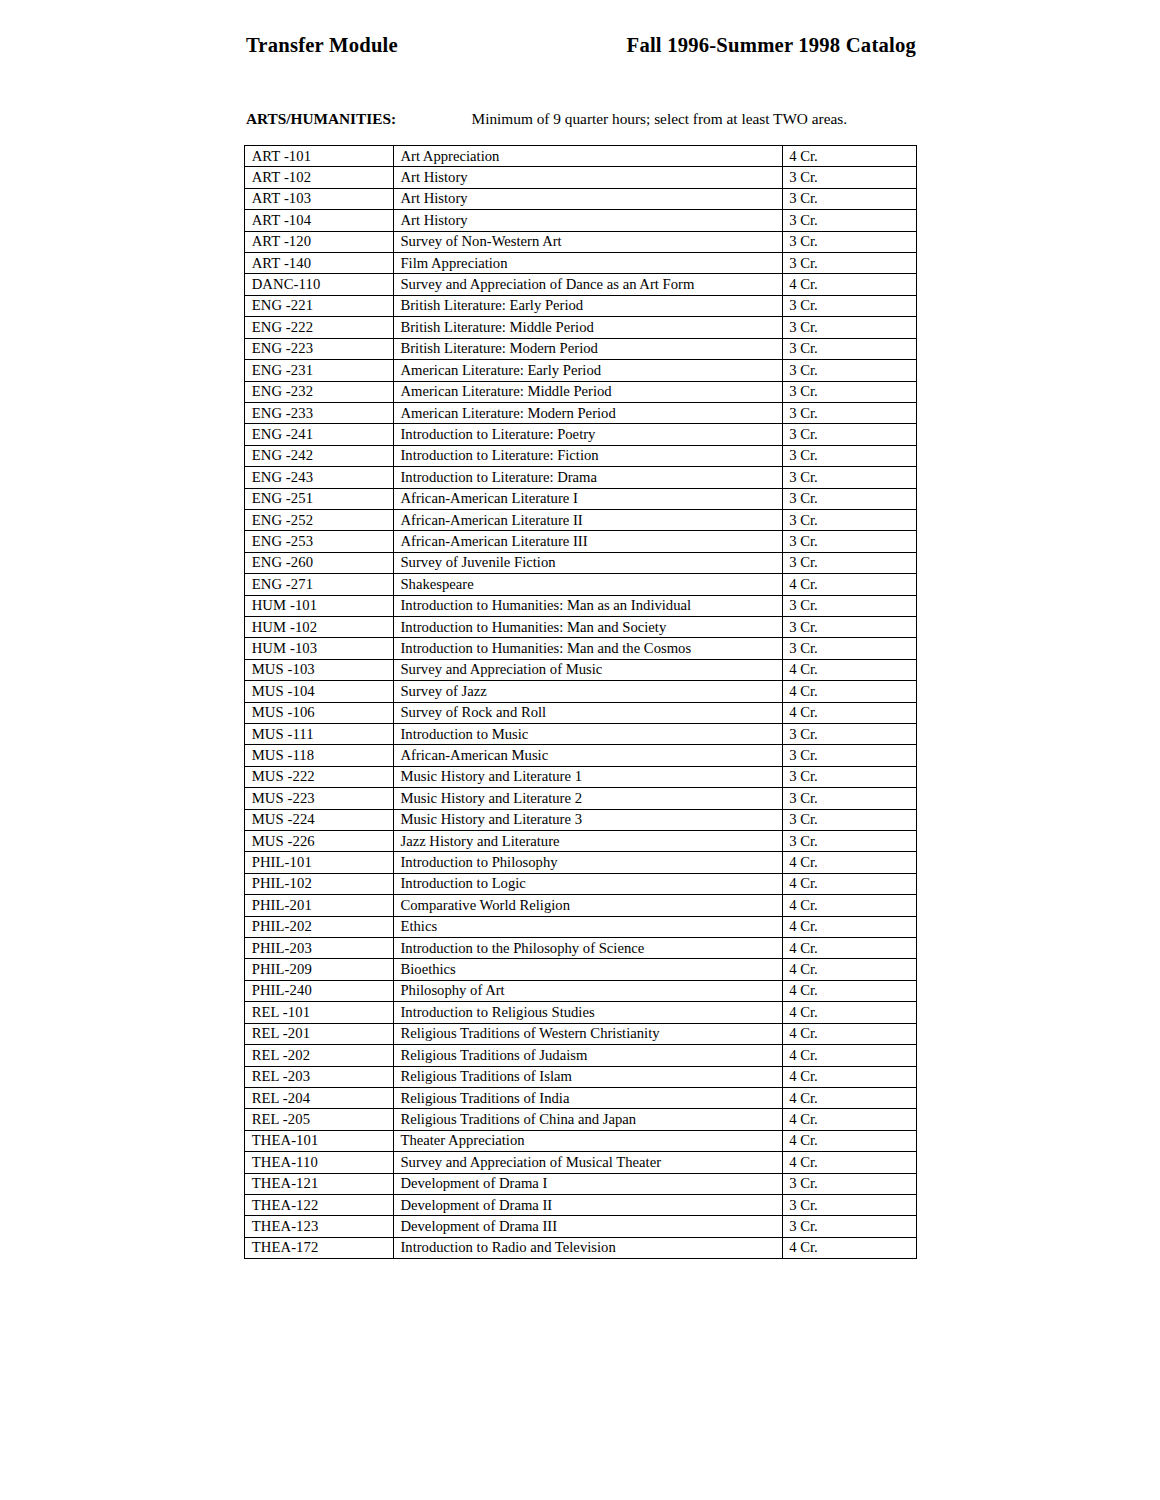Transfer Module
Fall 1996-Summer 1998 Catalog
ARTS/HUMANITIES:
Minimum of 9 quarter hours; select from at least TWO areas.
| ART -101 | Art Appreciation | 4 Cr. |
| ART -102 | Art History | 3 Cr. |
| ART -103 | Art History | 3 Cr. |
| ART -104 | Art History | 3 Cr. |
| ART -120 | Survey of Non-Western Art | 3 Cr. |
| ART -140 | Film Appreciation | 3 Cr. |
| DANC-110 | Survey and Appreciation of Dance as an Art Form | 4 Cr. |
| ENG -221 | British Literature: Early Period | 3 Cr. |
| ENG -222 | British Literature: Middle Period | 3 Cr. |
| ENG -223 | British Literature: Modern Period | 3 Cr. |
| ENG -231 | American Literature: Early Period | 3 Cr. |
| ENG -232 | American Literature: Middle Period | 3 Cr. |
| ENG -233 | American Literature: Modern Period | 3 Cr. |
| ENG -241 | Introduction to Literature: Poetry | 3 Cr. |
| ENG -242 | Introduction to Literature: Fiction | 3 Cr. |
| ENG -243 | Introduction to Literature: Drama | 3 Cr. |
| ENG -251 | African-American Literature I | 3 Cr. |
| ENG -252 | African-American Literature II | 3 Cr. |
| ENG -253 | African-American Literature III | 3 Cr. |
| ENG -260 | Survey of Juvenile Fiction | 3 Cr. |
| ENG -271 | Shakespeare | 4 Cr. |
| HUM -101 | Introduction to Humanities: Man as an Individual | 3 Cr. |
| HUM -102 | Introduction to Humanities: Man and Society | 3 Cr. |
| HUM -103 | Introduction to Humanities: Man and the Cosmos | 3 Cr. |
| MUS -103 | Survey and Appreciation of Music | 4 Cr. |
| MUS -104 | Survey of Jazz | 4 Cr. |
| MUS -106 | Survey of Rock and Roll | 4 Cr. |
| MUS -111 | Introduction to Music | 3 Cr. |
| MUS -118 | African-American Music | 3 Cr. |
| MUS -222 | Music History and Literature 1 | 3 Cr. |
| MUS -223 | Music History and Literature 2 | 3 Cr. |
| MUS -224 | Music History and Literature 3 | 3 Cr. |
| MUS -226 | Jazz History and Literature | 3 Cr. |
| PHIL-101 | Introduction to Philosophy | 4 Cr. |
| PHIL-102 | Introduction to Logic | 4 Cr. |
| PHIL-201 | Comparative World Religion | 4 Cr. |
| PHIL-202 | Ethics | 4 Cr. |
| PHIL-203 | Introduction to the Philosophy of Science | 4 Cr. |
| PHIL-209 | Bioethics | 4 Cr. |
| PHIL-240 | Philosophy of Art | 4 Cr. |
| REL -101 | Introduction to Religious Studies | 4 Cr. |
| REL -201 | Religious Traditions of Western Christianity | 4 Cr. |
| REL -202 | Religious Traditions of Judaism | 4 Cr. |
| REL -203 | Religious Traditions of Islam | 4 Cr. |
| REL -204 | Religious Traditions of India | 4 Cr. |
| REL -205 | Religious Traditions of China and Japan | 4 Cr. |
| THEA-101 | Theater Appreciation | 4 Cr. |
| THEA-110 | Survey and Appreciation of Musical Theater | 4 Cr. |
| THEA-121 | Development of Drama I | 3 Cr. |
| THEA-122 | Development of Drama II | 3 Cr. |
| THEA-123 | Development of Drama III | 3 Cr. |
| THEA-172 | Introduction to Radio and Television | 4 Cr. |